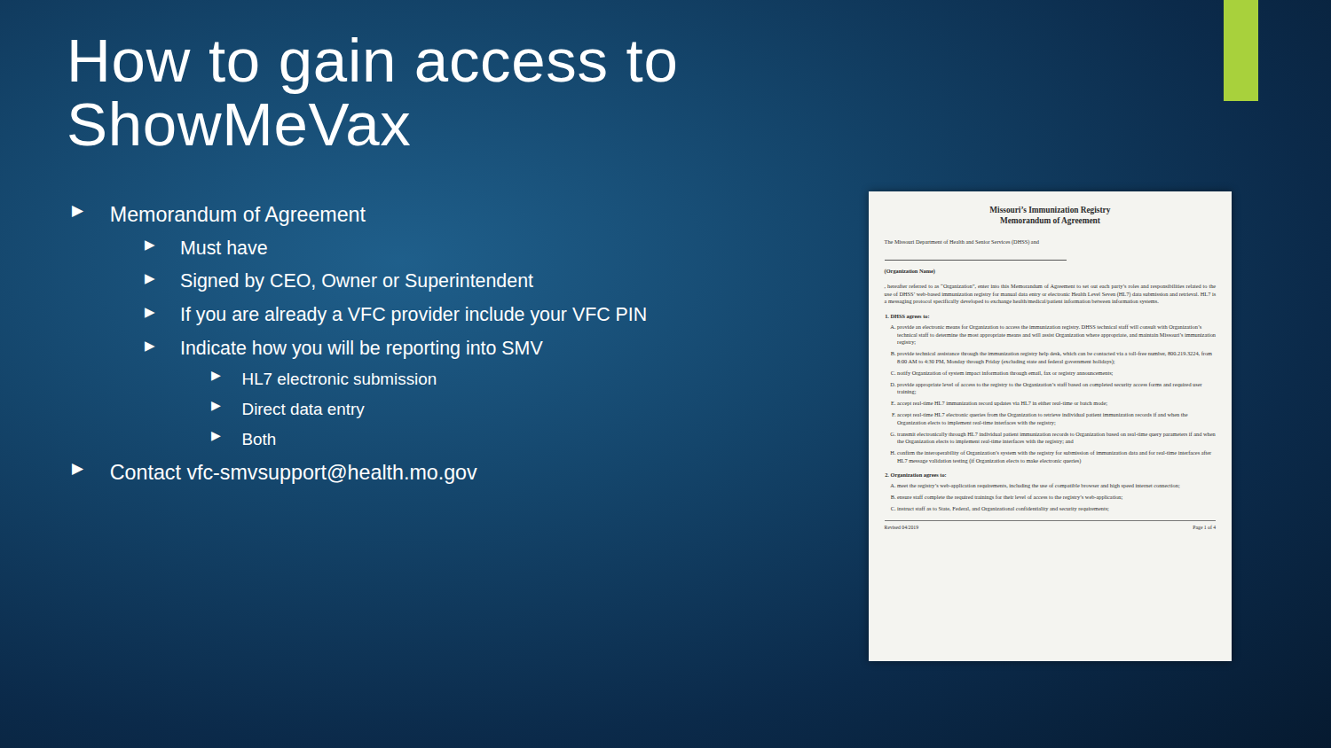How to gain access to ShowMeVax
Memorandum of Agreement
Must have
Signed by CEO, Owner or Superintendent
If you are already a VFC provider include your VFC PIN
Indicate how you will be reporting into SMV
HL7 electronic submission
Direct data entry
Both
Contact vfc-smvsupport@health.mo.gov
Missouri’s Immunization Registry
Memorandum of Agreement
The Missouri Department of Health and Senior Services (DHSS) and
(Organization Name)
, hereafter referred to as “Organization”, enter into this Memorandum of Agreement to set out each party’s roles and responsibilities related to the use of DHSS’ web-based immunization registry for manual data entry or electronic Health Level Seven (HL7) data submission and retrieval. HL7 is a messaging protocol specifically developed to exchange health/medical/patient information between information systems.
DHSS agrees to:
provide an electronic means for Organization to access the immunization registry. DHSS technical staff will consult with Organization’s technical staff to determine the most appropriate means and will assist Organization where appropriate, and maintain Missouri’s immunization registry;
provide technical assistance through the immunization registry help desk, which can be contacted via a toll-free number, 800.219.3224, from 8:00 AM to 4:30 PM, Monday through Friday (excluding state and federal government holidays);
notify Organization of system impact information through email, fax or registry announcements;
provide appropriate level of access to the registry to the Organization’s staff based on completed security access forms and required user training;
accept real-time HL7 immunization record updates via HL7 in either real-time or batch mode;
accept real-time HL7 electronic queries from the Organization to retrieve individual patient immunization records if and when the Organization elects to implement real-time interfaces with the registry;
transmit electronically through HL7 individual patient immunization records to Organization based on real-time query parameters if and when the Organization elects to implement real-time interfaces with the registry; and
confirm the interoperability of Organization’s system with the registry for submission of immunization data and for real-time interfaces after HL7 message validation testing (if Organization elects to make electronic queries)
Organization agrees to:
meet the registry’s web-application requirements, including the use of compatible browser and high speed internet connection;
ensure staff complete the required trainings for their level of access to the registry’s web-application;
instruct staff as to State, Federal, and Organizational confidentiality and security requirements;
Revised 04/2019 Page 1 of 4